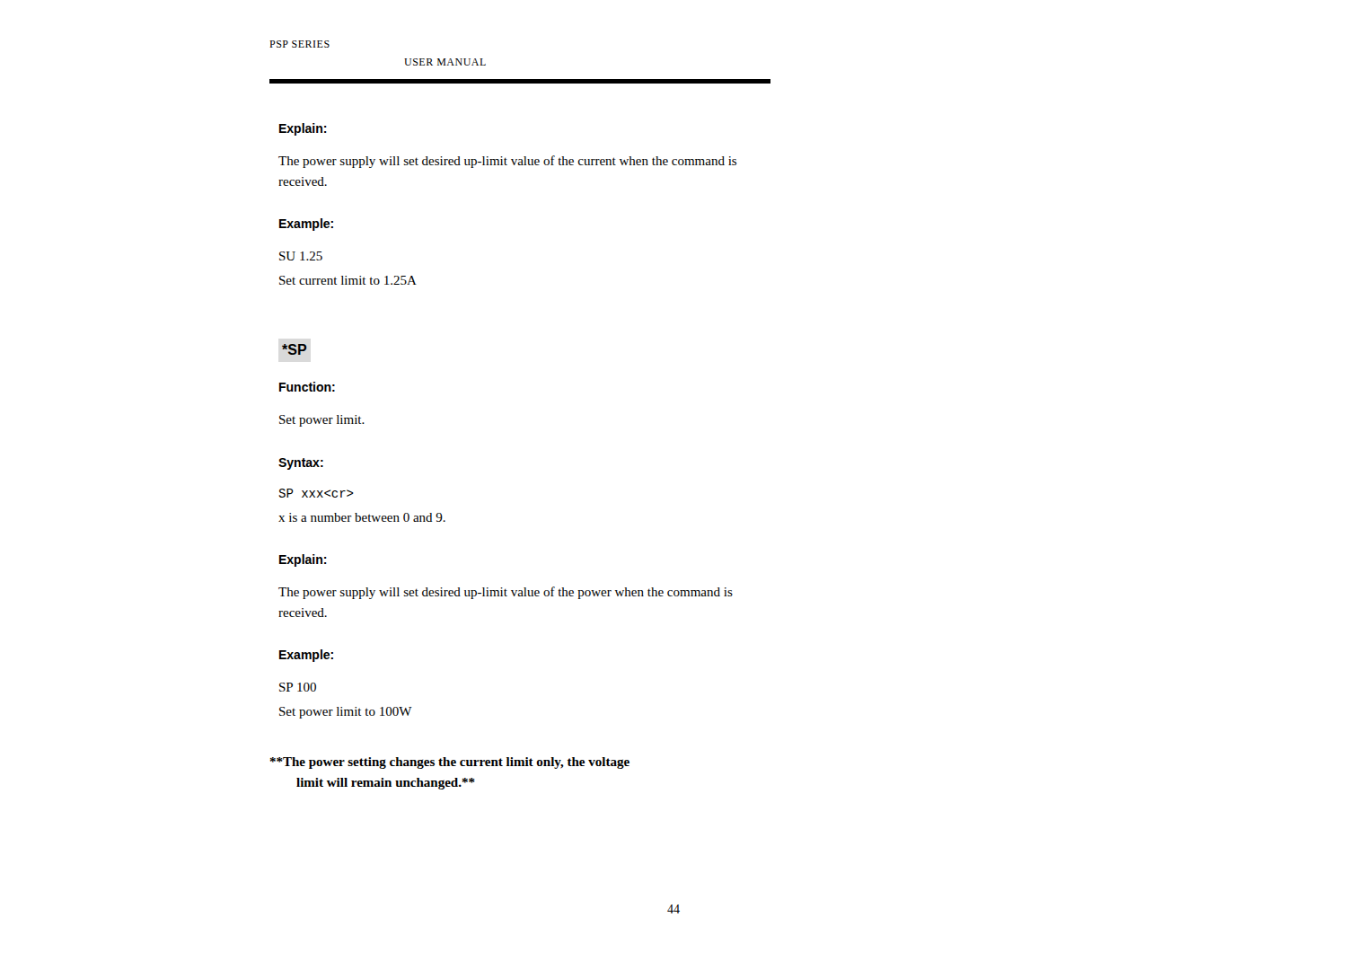PSP SERIES
USER MANUAL
Explain:
The power supply will set desired up-limit value of the current when the command is received.
Example:
SU 1.25
Set current limit to 1.25A
*SP
Function:
Set power limit.
Syntax:
SP xxx<cr>
x is a number between 0 and 9.
Explain:
The power supply will set desired up-limit value of the power when the command is received.
Example:
SP 100
Set power limit to 100W
**The power setting changes the current limit only, the voltage limit will remain unchanged.**
44